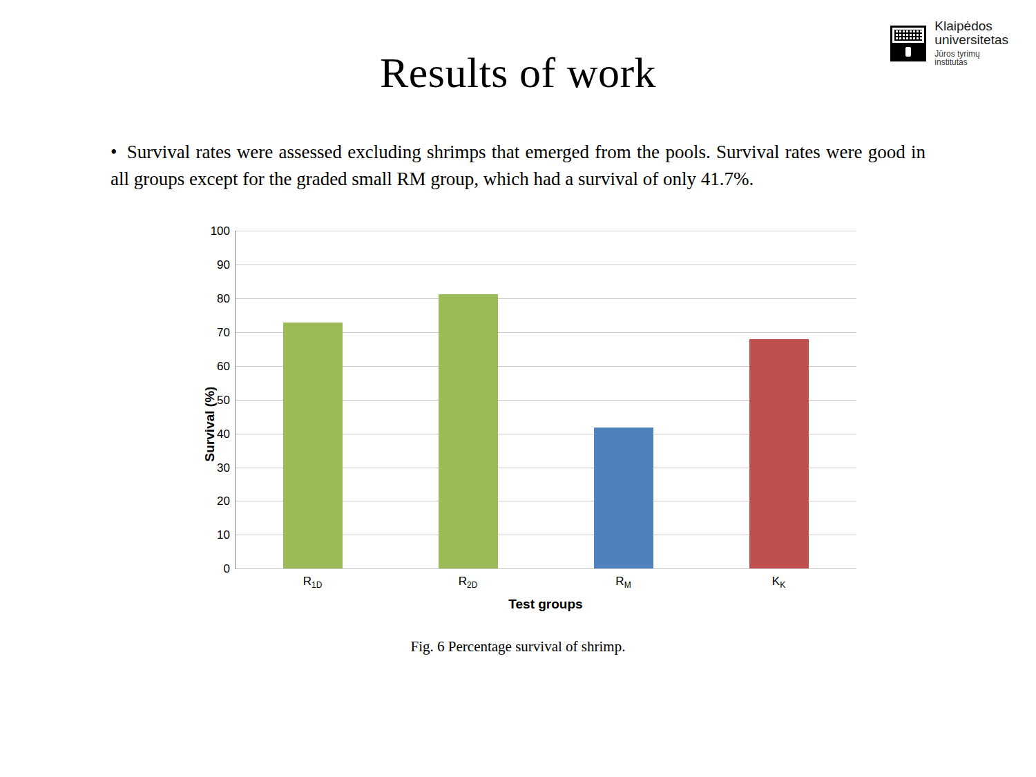Klaipėdos
universitetas
Jūros tyrimų
institutas
Results of work
• Survival rates were assessed excluding shrimps that emerged from the pools. Survival rates were good in all groups except for the graded small RM group, which had a survival of only 41.7%.
Survival (%)
100
90
80
70
60
50
40
30
20
10
0
R1D R2D RM KK
Test groups
Fig. 6 Percentage survival of shrimp.